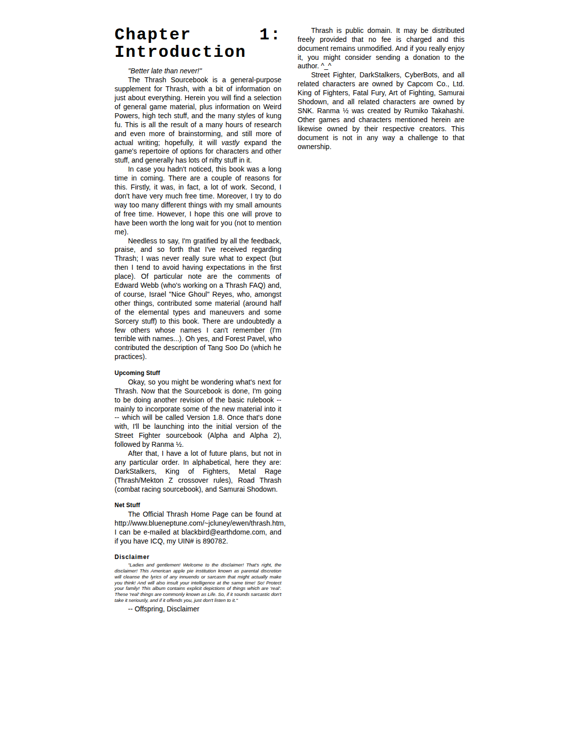Chapter 1: Introduction
"Better late than never!"
The Thrash Sourcebook is a general-purpose supplement for Thrash, with a bit of information on just about everything. Herein you will find a selection of general game material, plus information on Weird Powers, high tech stuff, and the many styles of kung fu. This is all the result of a many hours of research and even more of brainstorming, and still more of actual writing; hopefully, it will vastly expand the game's repertoire of options for characters and other stuff, and generally has lots of nifty stuff in it.
In case you hadn't noticed, this book was a long time in coming. There are a couple of reasons for this. Firstly, it was, in fact, a lot of work. Second, I don't have very much free time. Moreover, I try to do way too many different things with my small amounts of free time. However, I hope this one will prove to have been worth the long wait for you (not to mention me).
Needless to say, I'm gratified by all the feedback, praise, and so forth that I've received regarding Thrash; I was never really sure what to expect (but then I tend to avoid having expectations in the first place). Of particular note are the comments of Edward Webb (who's working on a Thrash FAQ) and, of course, Israel "Nice Ghoul" Reyes, who, amongst other things, contributed some material (around half of the elemental types and maneuvers and some Sorcery stuff) to this book. There are undoubtedly a few others whose names I can't remember (I'm terrible with names...). Oh yes, and Forest Pavel, who contributed the description of Tang Soo Do (which he practices).
Upcoming Stuff
Okay, so you might be wondering what's next for Thrash. Now that the Sourcebook is done, I'm going to be doing another revision of the basic rulebook -- mainly to incorporate some of the new material into it -- which will be called Version 1.8. Once that's done with, I'll be launching into the initial version of the Street Fighter sourcebook (Alpha and Alpha 2), followed by Ranma ½.
After that, I have a lot of future plans, but not in any particular order. In alphabetical, here they are: DarkStalkers, King of Fighters, Metal Rage (Thrash/Mekton Z crossover rules), Road Thrash (combat racing sourcebook), and Samurai Shodown.
Net Stuff
The Official Thrash Home Page can be found at http://www.blueneptune.com/~jcluney/ewen/thrash.htm, I can be e-mailed at blackbird@earthdome.com, and if you have ICQ, my UIN# is 890782.
Disclaimer
"Ladies and gentlemen! Welcome to the disclaimer! That's right, the disclaimer! This American apple pie institution known as parental discretion will cleanse the lyrics of any innuendo or sarcasm that might actually make you think! And will also insult your intelligence at the same time! So! Protect your family! This album contains explicit depictions of things which are 'real'. These 'real' things are commonly known as Life. So, if it sounds sarcastic don't take it seriously, and if it offends you, just don't listen to it."
-- Offspring, Disclaimer
Thrash is public domain. It may be distributed freely provided that no fee is charged and this document remains unmodified. And if you really enjoy it, you might consider sending a donation to the author. ^_^
Street Fighter, DarkStalkers, CyberBots, and all related characters are owned by Capcom Co., Ltd. King of Fighters, Fatal Fury, Art of Fighting, Samurai Shodown, and all related characters are owned by SNK. Ranma ½ was created by Rumiko Takahashi. Other games and characters mentioned herein are likewise owned by their respective creators. This document is not in any way a challenge to that ownership.